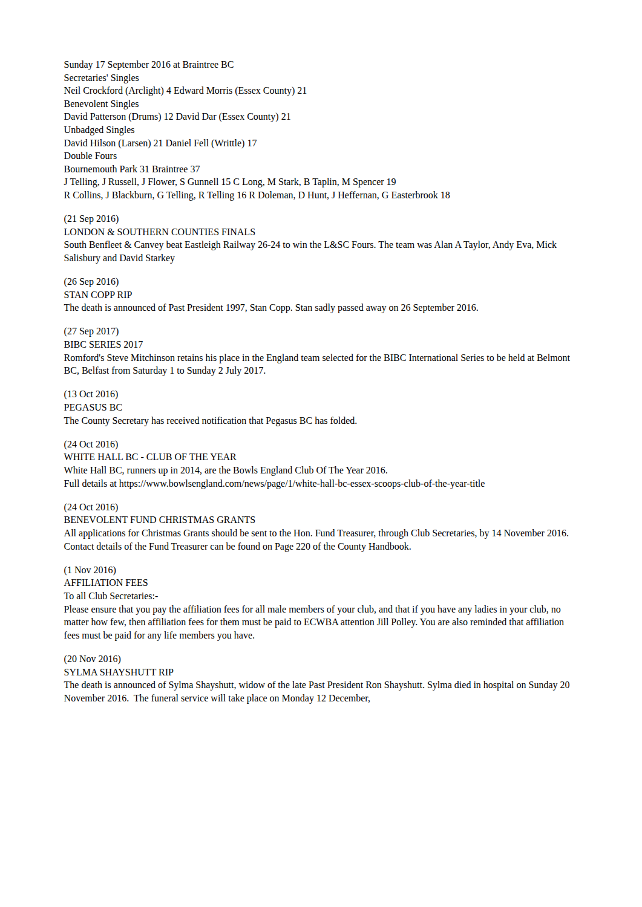Sunday 17 September 2016 at Braintree BC
Secretaries' Singles
Neil Crockford (Arclight) 4 Edward Morris (Essex County) 21
Benevolent Singles
David Patterson (Drums) 12 David Dar (Essex County) 21
Unbadged Singles
David Hilson (Larsen) 21 Daniel Fell (Writtle) 17
Double Fours
Bournemouth Park 31 Braintree 37
J Telling, J Russell, J Flower, S Gunnell 15 C Long, M Stark, B Taplin, M Spencer 19
R Collins, J Blackburn, G Telling, R Telling 16 R Doleman, D Hunt, J Heffernan, G Easterbrook 18
(21 Sep 2016)
LONDON & SOUTHERN COUNTIES FINALS
South Benfleet & Canvey beat Eastleigh Railway 26-24 to win the L&SC Fours. The team was Alan A Taylor, Andy Eva, Mick Salisbury and David Starkey
(26 Sep 2016)
STAN COPP RIP
The death is announced of Past President 1997, Stan Copp. Stan sadly passed away on 26 September 2016.
(27 Sep 2017)
BIBC SERIES 2017
Romford's Steve Mitchinson retains his place in the England team selected for the BIBC International Series to be held at Belmont BC, Belfast from Saturday 1 to Sunday 2 July 2017.
(13 Oct 2016)
PEGASUS BC
The County Secretary has received notification that Pegasus BC has folded.
(24 Oct 2016)
WHITE HALL BC - CLUB OF THE YEAR
White Hall BC, runners up in 2014, are the Bowls England Club Of The Year 2016.
Full details at https://www.bowlsengland.com/news/page/1/white-hall-bc-essex-scoops-club-of-the-year-title
(24 Oct 2016)
BENEVOLENT FUND CHRISTMAS GRANTS
All applications for Christmas Grants should be sent to the Hon. Fund Treasurer, through Club Secretaries, by 14 November 2016. Contact details of the Fund Treasurer can be found on Page 220 of the County Handbook.
(1 Nov 2016)
AFFILIATION FEES
To all Club Secretaries:-
Please ensure that you pay the affiliation fees for all male members of your club, and that if you have any ladies in your club, no matter how few, then affiliation fees for them must be paid to ECWBA attention Jill Polley. You are also reminded that affiliation fees must be paid for any life members you have.
(20 Nov 2016)
SYLMA SHAYSHUTT RIP
The death is announced of Sylma Shayshutt, widow of the late Past President Ron Shayshutt. Sylma died in hospital on Sunday 20 November 2016. The funeral service will take place on Monday 12 December,